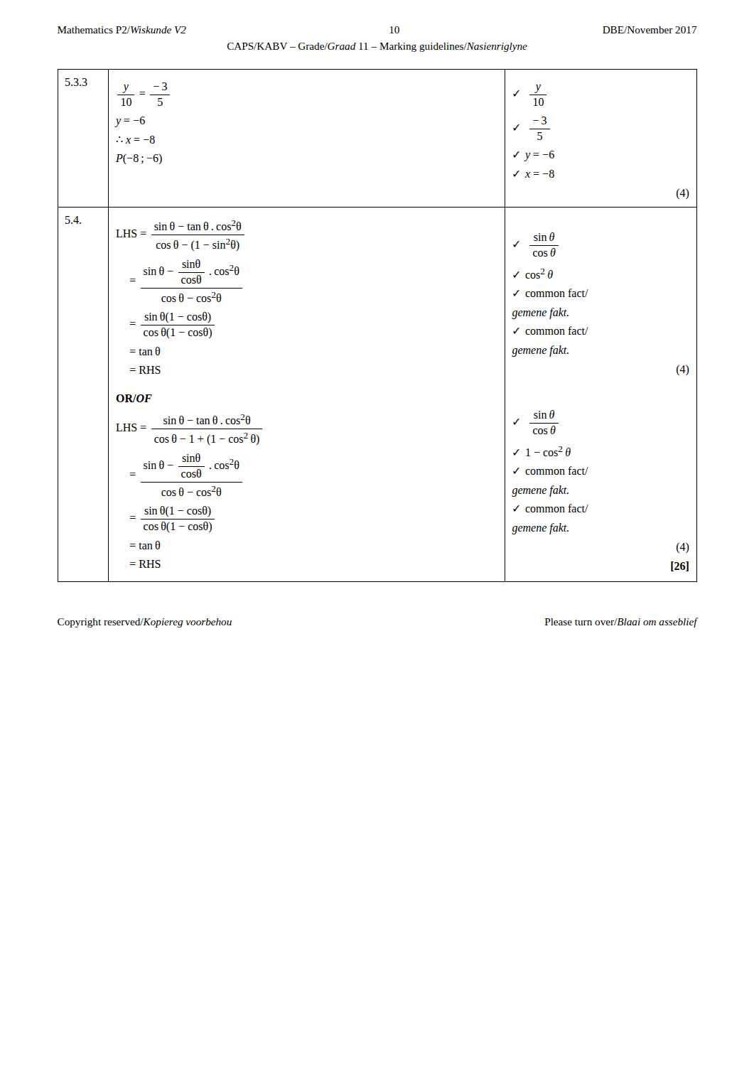Mathematics P2/Wiskunde V2 10 DBE/November 2017
CAPS/KABV – Grade/Graad 11 – Marking guidelines/Nasienriglyne
| 5.3.3 | y 10 = − 3 5 y = −6 ∴ x = −8 P (−8 ; −6) | y 10 − 3 5 y = −6 x = −8 (4) |
| 5.4. | LHS = sin θ − tan θ . cos 2 θ cos θ − (1 − sin 2 θ) = sin θ − sinθ cosθ . cos 2 θ cos θ − cos 2 θ = sin θ(1 − cosθ) cos θ(1 − cosθ) = tan θ = RHS OR/ OF LHS = sin θ − tan θ . cos 2 θ cos θ − 1 + (1 − cos 2 θ) = sin θ − sinθ cosθ . cos 2 θ cos θ − cos 2 θ = sin θ(1 − cosθ) cos θ(1 − cosθ) = tan θ = RHS | sin θ cos θ cos 2 θ common fact/ gemene fakt. common fact/ gemene fakt. (4) sin θ cos θ 1 − cos 2 θ common fact/ gemene fakt. common fact/ gemene fakt. (4) [26] |
Copyright reserved/Kopiereg voorbehou Please turn over/Blaai om asseblief